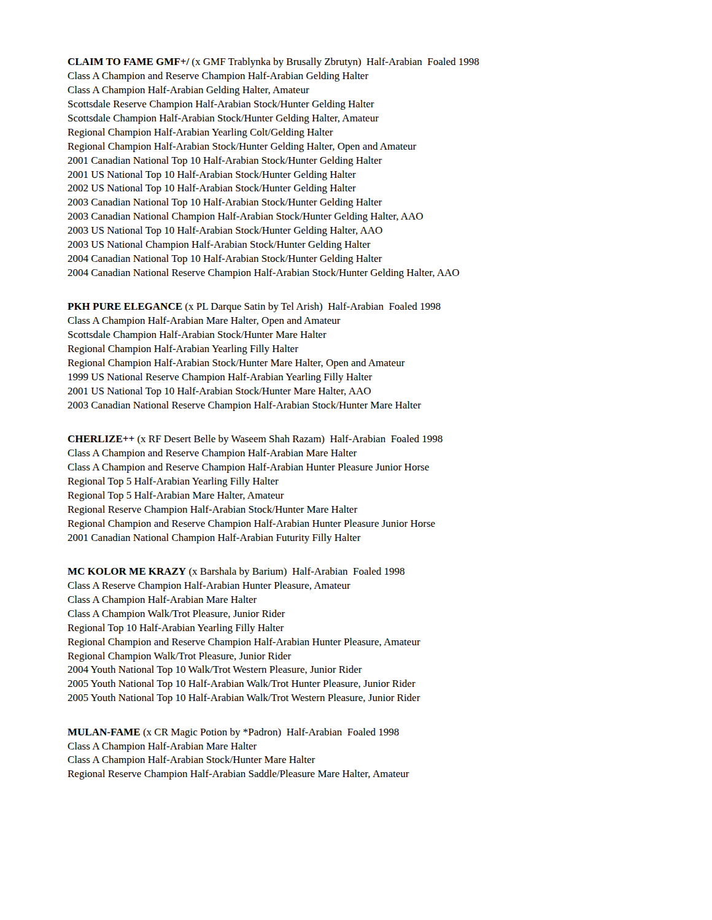CLAIM TO FAME GMF+/ (x GMF Trablynka by Brusally Zbrutyn) Half-Arabian Foaled 1998
Class A Champion and Reserve Champion Half-Arabian Gelding Halter
Class A Champion Half-Arabian Gelding Halter, Amateur
Scottsdale Reserve Champion Half-Arabian Stock/Hunter Gelding Halter
Scottsdale Champion Half-Arabian Stock/Hunter Gelding Halter, Amateur
Regional Champion Half-Arabian Yearling Colt/Gelding Halter
Regional Champion Half-Arabian Stock/Hunter Gelding Halter, Open and Amateur
2001 Canadian National Top 10 Half-Arabian Stock/Hunter Gelding Halter
2001 US National Top 10 Half-Arabian Stock/Hunter Gelding Halter
2002 US National Top 10 Half-Arabian Stock/Hunter Gelding Halter
2003 Canadian National Top 10 Half-Arabian Stock/Hunter Gelding Halter
2003 Canadian National Champion Half-Arabian Stock/Hunter Gelding Halter, AAO
2003 US National Top 10 Half-Arabian Stock/Hunter Gelding Halter, AAO
2003 US National Champion Half-Arabian Stock/Hunter Gelding Halter
2004 Canadian National Top 10 Half-Arabian Stock/Hunter Gelding Halter
2004 Canadian National Reserve Champion Half-Arabian Stock/Hunter Gelding Halter, AAO
PKH PURE ELEGANCE (x PL Darque Satin by Tel Arish) Half-Arabian Foaled 1998
Class A Champion Half-Arabian Mare Halter, Open and Amateur
Scottsdale Champion Half-Arabian Stock/Hunter Mare Halter
Regional Champion Half-Arabian Yearling Filly Halter
Regional Champion Half-Arabian Stock/Hunter Mare Halter, Open and Amateur
1999 US National Reserve Champion Half-Arabian Yearling Filly Halter
2001 US National Top 10 Half-Arabian Stock/Hunter Mare Halter, AAO
2003 Canadian National Reserve Champion Half-Arabian Stock/Hunter Mare Halter
CHERLIZE++ (x RF Desert Belle by Waseem Shah Razam) Half-Arabian Foaled 1998
Class A Champion and Reserve Champion Half-Arabian Mare Halter
Class A Champion and Reserve Champion Half-Arabian Hunter Pleasure Junior Horse
Regional Top 5 Half-Arabian Yearling Filly Halter
Regional Top 5 Half-Arabian Mare Halter, Amateur
Regional Reserve Champion Half-Arabian Stock/Hunter Mare Halter
Regional Champion and Reserve Champion Half-Arabian Hunter Pleasure Junior Horse
2001 Canadian National Champion Half-Arabian Futurity Filly Halter
MC KOLOR ME KRAZY (x Barshala by Barium) Half-Arabian Foaled 1998
Class A Reserve Champion Half-Arabian Hunter Pleasure, Amateur
Class A Champion Half-Arabian Mare Halter
Class A Champion Walk/Trot Pleasure, Junior Rider
Regional Top 10 Half-Arabian Yearling Filly Halter
Regional Champion and Reserve Champion Half-Arabian Hunter Pleasure, Amateur
Regional Champion Walk/Trot Pleasure, Junior Rider
2004 Youth National Top 10 Walk/Trot Western Pleasure, Junior Rider
2005 Youth National Top 10 Half-Arabian Walk/Trot Hunter Pleasure, Junior Rider
2005 Youth National Top 10 Half-Arabian Walk/Trot Western Pleasure, Junior Rider
MULAN-FAME (x CR Magic Potion by *Padron) Half-Arabian Foaled 1998
Class A Champion Half-Arabian Mare Halter
Class A Champion Half-Arabian Stock/Hunter Mare Halter
Regional Reserve Champion Half-Arabian Saddle/Pleasure Mare Halter, Amateur